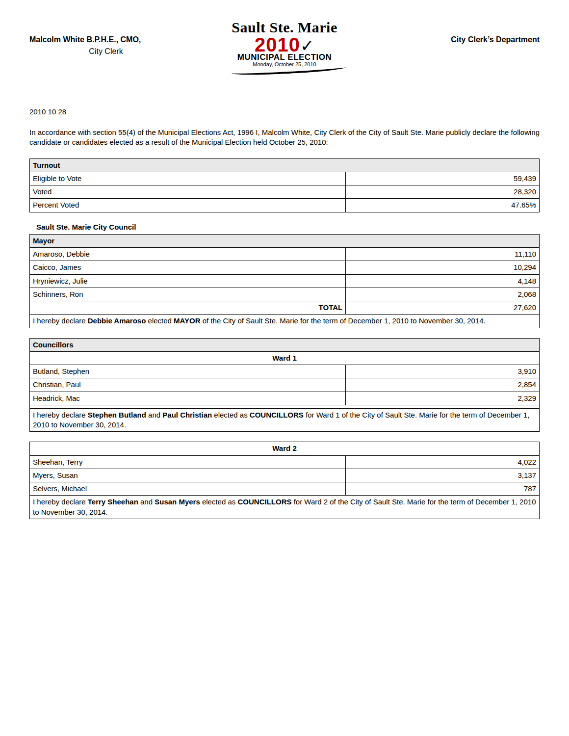Malcolm White B.P.H.E., CMO,
City Clerk
Sault Ste. Marie
2010✓
MUNICIPAL ELECTION
Monday, October 25, 2010
City Clerk’s Department
2010 10 28
In accordance with section 55(4) of the Municipal Elections Act, 1996 I, Malcolm White, City Clerk of the City of Sault Ste. Marie publicly declare the following candidate or candidates elected as a result of the Municipal Election held October 25, 2010:
| Turnout |
| Eligible to Vote | 59,439 |
| Voted | 28,320 |
| Percent Voted | 47.65% |
Sault Ste. Marie City Council
| Mayor |
| Amaroso, Debbie | 11,110 |
| Caicco, James | 10,294 |
| Hryniewicz, Julie | 4,148 |
| Schinners, Ron | 2,068 |
| TOTAL | 27,620 |
| I hereby declare Debbie Amaroso elected MAYOR of the City of Sault Ste. Marie for the term of December 1, 2010 to November 30, 2014. |
| Councillors |
| Ward 1 |
| Butland, Stephen | 3,910 |
| Christian, Paul | 2,854 |
| Headrick, Mac | 2,329 |
| I hereby declare Stephen Butland and Paul Christian elected as COUNCILLORS for Ward 1 of the City of Sault Ste. Marie for the term of December 1, 2010 to November 30, 2014. |
| Ward 2 |
| Sheehan, Terry | 4,022 |
| Myers, Susan | 3,137 |
| Selvers, Michael | 787 |
| I hereby declare Terry Sheehan and Susan Myers elected as COUNCILLORS for Ward 2 of the City of Sault Ste. Marie for the term of December 1, 2010 to November 30, 2014. |